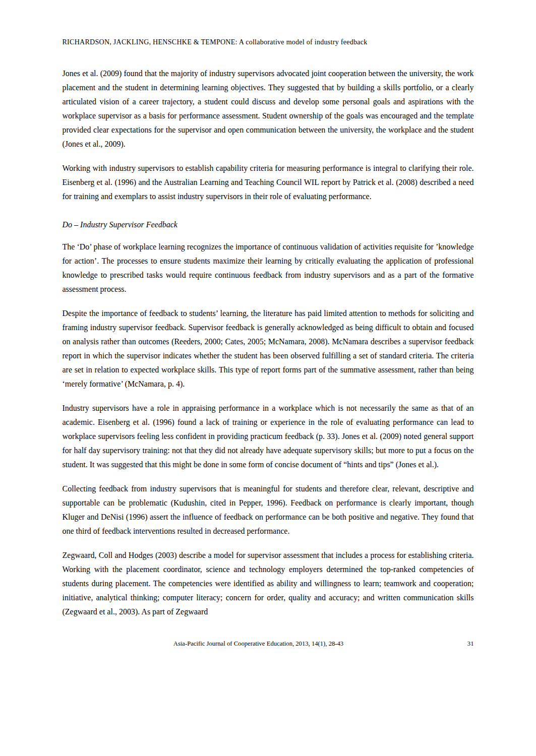RICHARDSON, JACKLING, HENSCHKE & TEMPONE: A collaborative model of industry feedback
Jones et al. (2009) found that the majority of industry supervisors advocated joint cooperation between the university, the work placement and the student in determining learning objectives. They suggested that by building a skills portfolio, or a clearly articulated vision of a career trajectory, a student could discuss and develop some personal goals and aspirations with the workplace supervisor as a basis for performance assessment. Student ownership of the goals was encouraged and the template provided clear expectations for the supervisor and open communication between the university, the workplace and the student (Jones et al., 2009).
Working with industry supervisors to establish capability criteria for measuring performance is integral to clarifying their role. Eisenberg et al. (1996) and the Australian Learning and Teaching Council WIL report by Patrick et al. (2008) described a need for training and exemplars to assist industry supervisors in their role of evaluating performance.
Do – Industry Supervisor Feedback
The ‘Do’ phase of workplace learning recognizes the importance of continuous validation of activities requisite for ’knowledge for action’. The processes to ensure students maximize their learning by critically evaluating the application of professional knowledge to prescribed tasks would require continuous feedback from industry supervisors and as a part of the formative assessment process.
Despite the importance of feedback to students’ learning, the literature has paid limited attention to methods for soliciting and framing industry supervisor feedback. Supervisor feedback is generally acknowledged as being difficult to obtain and focused on analysis rather than outcomes (Reeders, 2000; Cates, 2005; McNamara, 2008). McNamara describes a supervisor feedback report in which the supervisor indicates whether the student has been observed fulfilling a set of standard criteria. The criteria are set in relation to expected workplace skills. This type of report forms part of the summative assessment, rather than being ‘merely formative’ (McNamara, p. 4).
Industry supervisors have a role in appraising performance in a workplace which is not necessarily the same as that of an academic. Eisenberg et al. (1996) found a lack of training or experience in the role of evaluating performance can lead to workplace supervisors feeling less confident in providing practicum feedback (p. 33). Jones et al. (2009) noted general support for half day supervisory training: not that they did not already have adequate supervisory skills; but more to put a focus on the student. It was suggested that this might be done in some form of concise document of “hints and tips” (Jones et al.).
Collecting feedback from industry supervisors that is meaningful for students and therefore clear, relevant, descriptive and supportable can be problematic (Kudushin, cited in Pepper, 1996). Feedback on performance is clearly important, though Kluger and DeNisi (1996) assert the influence of feedback on performance can be both positive and negative. They found that one third of feedback interventions resulted in decreased performance.
Zegwaard, Coll and Hodges (2003) describe a model for supervisor assessment that includes a process for establishing criteria. Working with the placement coordinator, science and technology employers determined the top-ranked competencies of students during placement. The competencies were identified as ability and willingness to learn; teamwork and cooperation; initiative, analytical thinking; computer literacy; concern for order, quality and accuracy; and written communication skills (Zegwaard et al., 2003). As part of Zegwaard
Asia-Pacific Journal of Cooperative Education, 2013, 14(1), 28-43 31